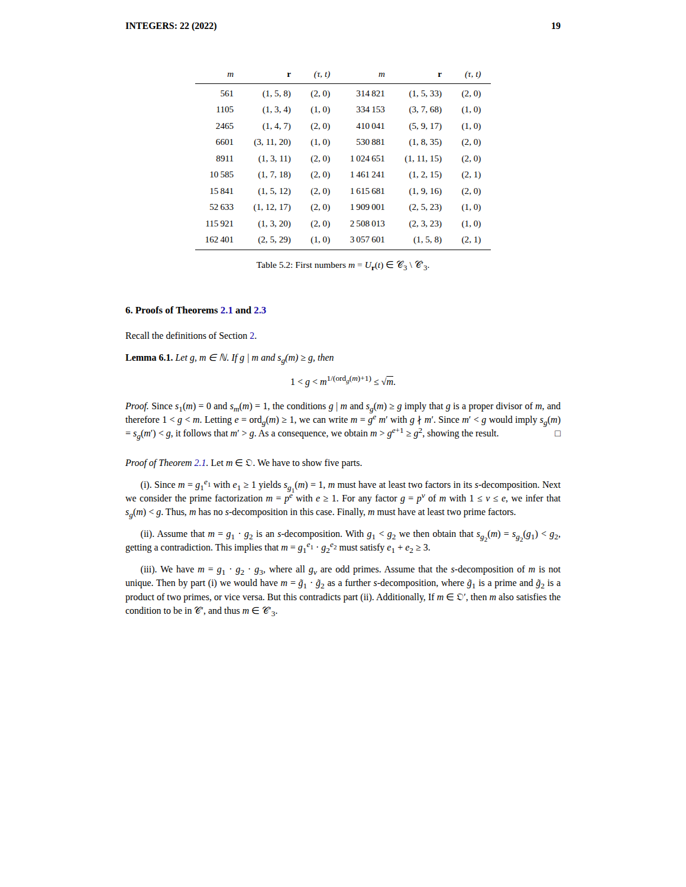INTEGERS: 22 (2022) 19
| m | r | ( τ , t ) | m | r | ( τ , t ) |
| --- | --- | --- | --- | --- | --- |
| 561 | (1, 5, 8) | (2, 0) | 314 821 | (1, 5, 33) | (2, 0) |
| 1105 | (1, 3, 4) | (1, 0) | 334 153 | (3, 7, 68) | (1, 0) |
| 2465 | (1, 4, 7) | (2, 0) | 410 041 | (5, 9, 17) | (1, 0) |
| 6601 | (3, 11, 20) | (1, 0) | 530 881 | (1, 8, 35) | (2, 0) |
| 8911 | (1, 3, 11) | (2, 0) | 1 024 651 | (1, 11, 15) | (2, 0) |
| 10 585 | (1, 7, 18) | (2, 0) | 1 461 241 | (1, 2, 15) | (2, 1) |
| 15 841 | (1, 5, 12) | (2, 0) | 1 615 681 | (1, 9, 16) | (2, 0) |
| 52 633 | (1, 12, 17) | (2, 0) | 1 909 001 | (2, 5, 23) | (1, 0) |
| 115 921 | (1, 3, 20) | (2, 0) | 2 508 013 | (2, 3, 23) | (1, 0) |
| 162 401 | (2, 5, 29) | (1, 0) | 3 057 601 | (1, 5, 8) | (2, 1) |
Table 5.2: First numbers m = Ur(t) ∈ 𝒞3 \ 𝒞′3.
6. Proofs of Theorems 2.1 and 2.3
Recall the definitions of Section 2.
Lemma 6.1. Let g, m ∈ ℕ. If g | m and sg(m) ≥ g, then
1 < g < m1/(ordg(m)+1) ≤ √m.
Proof. Since s1(m) = 0 and sm(m) = 1, the conditions g | m and sg(m) ≥ g imply that g is a proper divisor of m, and therefore 1 < g < m. Letting e = ordg(m) ≥ 1, we can write m = ge m′ with g ∤ m′. Since m′ < g would imply sg(m) = sg(m′) < g, it follows that m′ > g. As a consequence, we obtain m > ge+1 ≥ g2, showing the result. □
Proof of Theorem 2.1. Let m ∈ 𝔒. We have to show five parts.
(i). Since m = g1e1 with e1 ≥ 1 yields sg1(m) = 1, m must have at least two factors in its s-decomposition. Next we consider the prime factorization m = pe with e ≥ 1. For any factor g = pν of m with 1 ≤ ν ≤ e, we infer that sg(m) < g. Thus, m has no s-decomposition in this case. Finally, m must have at least two prime factors.
(ii). Assume that m = g1 · g2 is an s-decomposition. With g1 < g2 we then obtain that sg2(m) = sg2(g1) < g2, getting a contradiction. This implies that m = g1e1 · g2e2 must satisfy e1 + e2 ≥ 3.
(iii). We have m = g1 · g2 · g3, where all gν are odd primes. Assume that the s-decomposition of m is not unique. Then by part (i) we would have m = g̃1 · g̃2 as a further s-decomposition, where g̃1 is a prime and g̃2 is a product of two primes, or vice versa. But this contradicts part (ii). Additionally, If m ∈ 𝔒′, then m also satisfies the condition to be in 𝒞′, and thus m ∈ 𝒞′3.